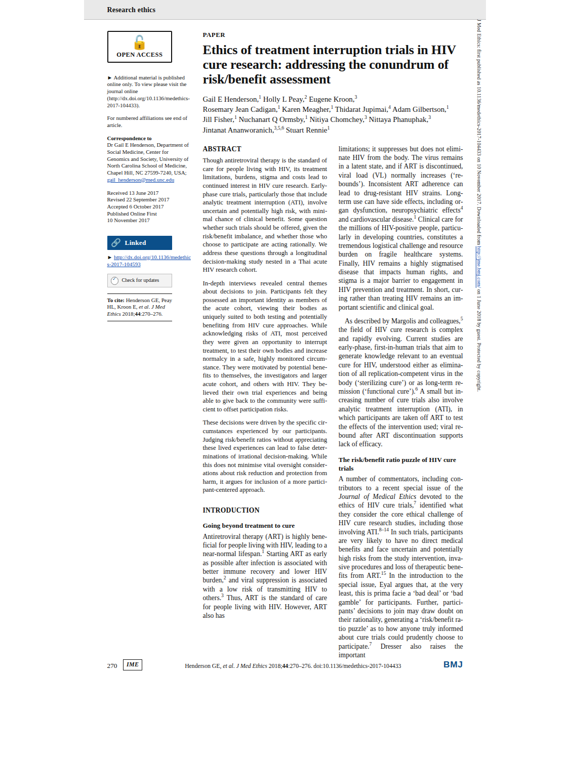J Med Ethics: first published as 10.1136/medethics-2017-104433 on 10 November 2017. Downloaded from http://jme.bmj.com/ on 1 June 2018 by guest. Protected by copyright.
Research ethics
🔓 OPEN ACCESS
► Additional material is published online only. To view please visit the journal online (http://dx.doi.org/10.1136/medethics-2017-104433).
For numbered affiliations see end of article.
Correspondence to
Dr Gail E Henderson, Department of Social Medicine, Center for Genomics and Society, University of North Carolina School of Medicine, Chapel Hill, NC 27599-7240, USA;
gail_henderson@med.unc.edu
Received 13 June 2017
Revised 22 September 2017
Accepted 6 October 2017
Published Online First
10 November 2017
🔗 Linked
► http://dx.doi.org/10.1136/medethics-2017-104593
Check for updates
To cite: Henderson GE, Peay HL, Kroon E, et al. J Med Ethics 2018;44:270–276.
PAPER
Ethics of treatment interruption trials in HIV cure research: addressing the conundrum of risk/benefit assessment
Gail E Henderson,1 Holly L Peay,2 Eugene Kroon,3
Rosemary Jean Cadigan,1 Karen Meagher,1 Thidarat Jupimai,4 Adam Gilbertson,1
Jill Fisher,1 Nuchanart Q Ormsby,1 Nitiya Chomchey,3 Nittaya Phanuphak,3
Jintanat Ananworanich,3,5,6 Stuart Rennie1
ABSTRACT
Though antiretroviral therapy is the standard of care for people living with HIV, its treatment limitations, burdens, stigma and costs lead to continued interest in HIV cure research. Early-phase cure trials, particularly those that include analytic treatment interruption (ATI), involve uncertain and potentially high risk, with minimal chance of clinical benefit. Some question whether such trials should be offered, given the risk/benefit imbalance, and whether those who choose to participate are acting rationally. We address these questions through a longitudinal decision-making study nested in a Thai acute HIV research cohort.
In-depth interviews revealed central themes about decisions to join. Participants felt they possessed an important identity as members of the acute cohort, viewing their bodies as uniquely suited to both testing and potentially benefiting from HIV cure approaches. While acknowledging risks of ATI, most perceived they were given an opportunity to interrupt treatment, to test their own bodies and increase normalcy in a safe, highly monitored circumstance. They were motivated by potential benefits to themselves, the investigators and larger acute cohort, and others with HIV. They believed their own trial experiences and being able to give back to the community were sufficient to offset participation risks.
These decisions were driven by the specific circumstances experienced by our participants. Judging risk/benefit ratios without appreciating these lived experiences can lead to false determinations of irrational decision-making. While this does not minimise vital oversight considerations about risk reduction and protection from harm, it argues for inclusion of a more participant-centered approach.
INTRODUCTION
Going beyond treatment to cure
Antiretroviral therapy (ART) is highly beneficial for people living with HIV, leading to a near-normal lifespan.1 Starting ART as early as possible after infection is associated with better immune recovery and lower HIV burden,2 and viral suppression is associated with a low risk of transmitting HIV to others.3 Thus, ART is the standard of care for people living with HIV. However, ART also has
limitations; it suppresses but does not eliminate HIV from the body. The virus remains in a latent state, and if ART is discontinued, viral load (VL) normally increases (‘rebounds’). Inconsistent ART adherence can lead to drug-resistant HIV strains. Long-term use can have side effects, including organ dysfunction, neuropsychiatric effects4 and cardiovascular disease.1 Clinical care for the millions of HIV-positive people, particularly in developing countries, constitutes a tremendous logistical challenge and resource burden on fragile healthcare systems. Finally, HIV remains a highly stigmatised disease that impacts human rights, and stigma is a major barrier to engagement in HIV prevention and treatment. In short, curing rather than treating HIV remains an important scientific and clinical goal.
As described by Margolis and colleagues,5 the field of HIV cure research is complex and rapidly evolving. Current studies are early-phase, first-in-human trials that aim to generate knowledge relevant to an eventual cure for HIV, understood either as elimination of all replication-competent virus in the body (‘sterilizing cure’) or as long-term remission (‘functional cure’).6 A small but increasing number of cure trials also involve analytic treatment interruption (ATI), in which participants are taken off ART to test the effects of the intervention used; viral rebound after ART discontinuation supports lack of efficacy.
The risk/benefit ratio puzzle of HIV cure trials
A number of commentators, including contributors to a recent special issue of the Journal of Medical Ethics devoted to the ethics of HIV cure trials,7 identified what they consider the core ethical challenge of HIV cure research studies, including those involving ATI.8–14 In such trials, participants are very likely to have no direct medical benefits and face uncertain and potentially high risks from the study intervention, invasive procedures and loss of therapeutic benefits from ART.15 In the introduction to the special issue, Eyal argues that, at the very least, this is prima facie a ‘bad deal’ or ‘bad gamble’ for participants. Further, participants’ decisions to join may draw doubt on their rationality, generating a ‘risk/benefit ratio puzzle’ as to how anyone truly informed about cure trials could prudently choose to participate.7 Dresser also raises the important
270 IME
Henderson GE, et al. J Med Ethics 2018;44:270–276. doi:10.1136/medethics-2017-104433
BMJ